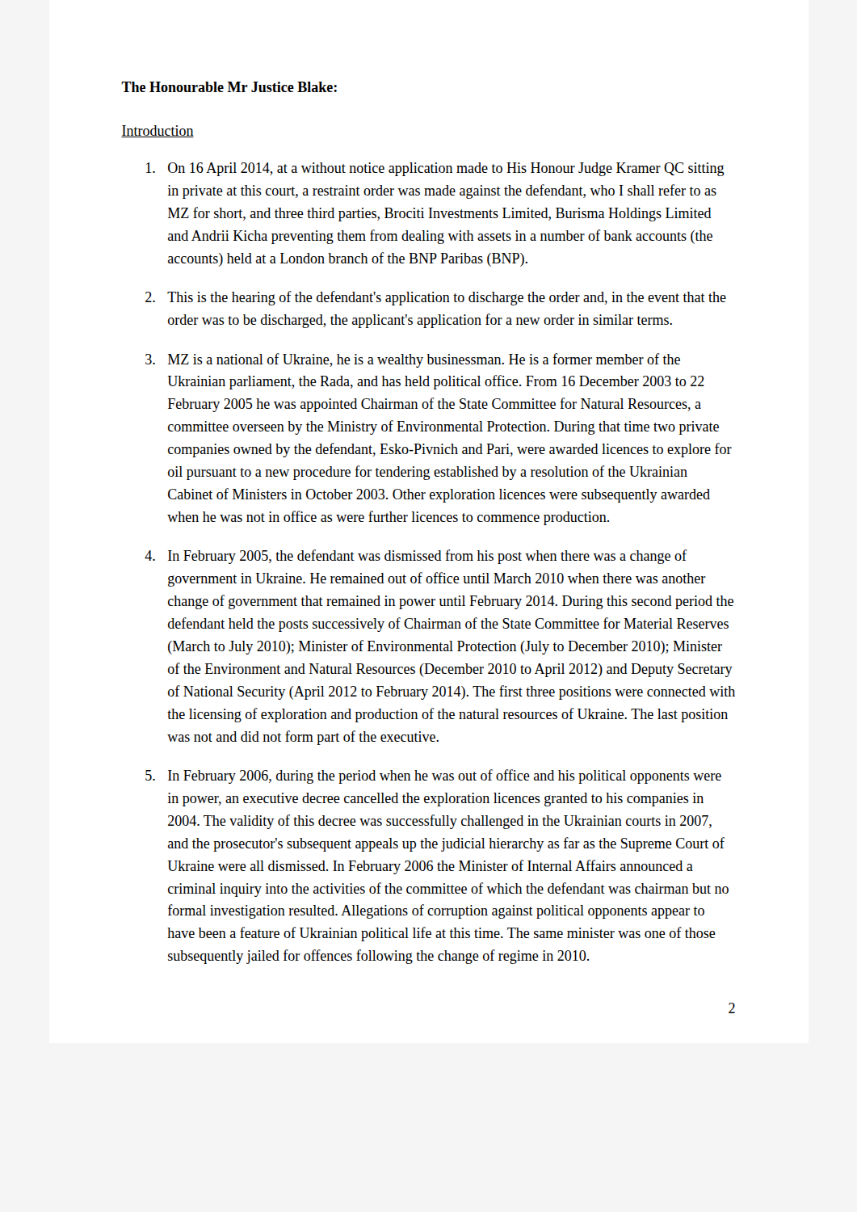The Honourable Mr Justice Blake:
Introduction
On 16 April 2014, at a without notice application made to His Honour Judge Kramer QC sitting in private at this court, a restraint order was made against the defendant, who I shall refer to as MZ for short, and three third parties, Brociti Investments Limited, Burisma Holdings Limited and Andrii Kicha preventing them from dealing with assets in a number of bank accounts (the accounts) held at a London branch of the BNP Paribas (BNP).
This is the hearing of the defendant's application to discharge the order and, in the event that the order was to be discharged, the applicant's application for a new order in similar terms.
MZ is a national of Ukraine, he is a wealthy businessman. He is a former member of the Ukrainian parliament, the Rada, and has held political office. From 16 December 2003 to 22 February 2005 he was appointed Chairman of the State Committee for Natural Resources, a committee overseen by the Ministry of Environmental Protection. During that time two private companies owned by the defendant, Esko-Pivnich and Pari, were awarded licences to explore for oil pursuant to a new procedure for tendering established by a resolution of the Ukrainian Cabinet of Ministers in October 2003. Other exploration licences were subsequently awarded when he was not in office as were further licences to commence production.
In February 2005, the defendant was dismissed from his post when there was a change of government in Ukraine. He remained out of office until March 2010 when there was another change of government that remained in power until February 2014. During this second period the defendant held the posts successively of Chairman of the State Committee for Material Reserves (March to July 2010); Minister of Environmental Protection (July to December 2010); Minister of the Environment and Natural Resources (December 2010 to April 2012) and Deputy Secretary of National Security (April 2012 to February 2014). The first three positions were connected with the licensing of exploration and production of the natural resources of Ukraine. The last position was not and did not form part of the executive.
In February 2006, during the period when he was out of office and his political opponents were in power, an executive decree cancelled the exploration licences granted to his companies in 2004. The validity of this decree was successfully challenged in the Ukrainian courts in 2007, and the prosecutor's subsequent appeals up the judicial hierarchy as far as the Supreme Court of Ukraine were all dismissed. In February 2006 the Minister of Internal Affairs announced a criminal inquiry into the activities of the committee of which the defendant was chairman but no formal investigation resulted. Allegations of corruption against political opponents appear to have been a feature of Ukrainian political life at this time. The same minister was one of those subsequently jailed for offences following the change of regime in 2010.
2